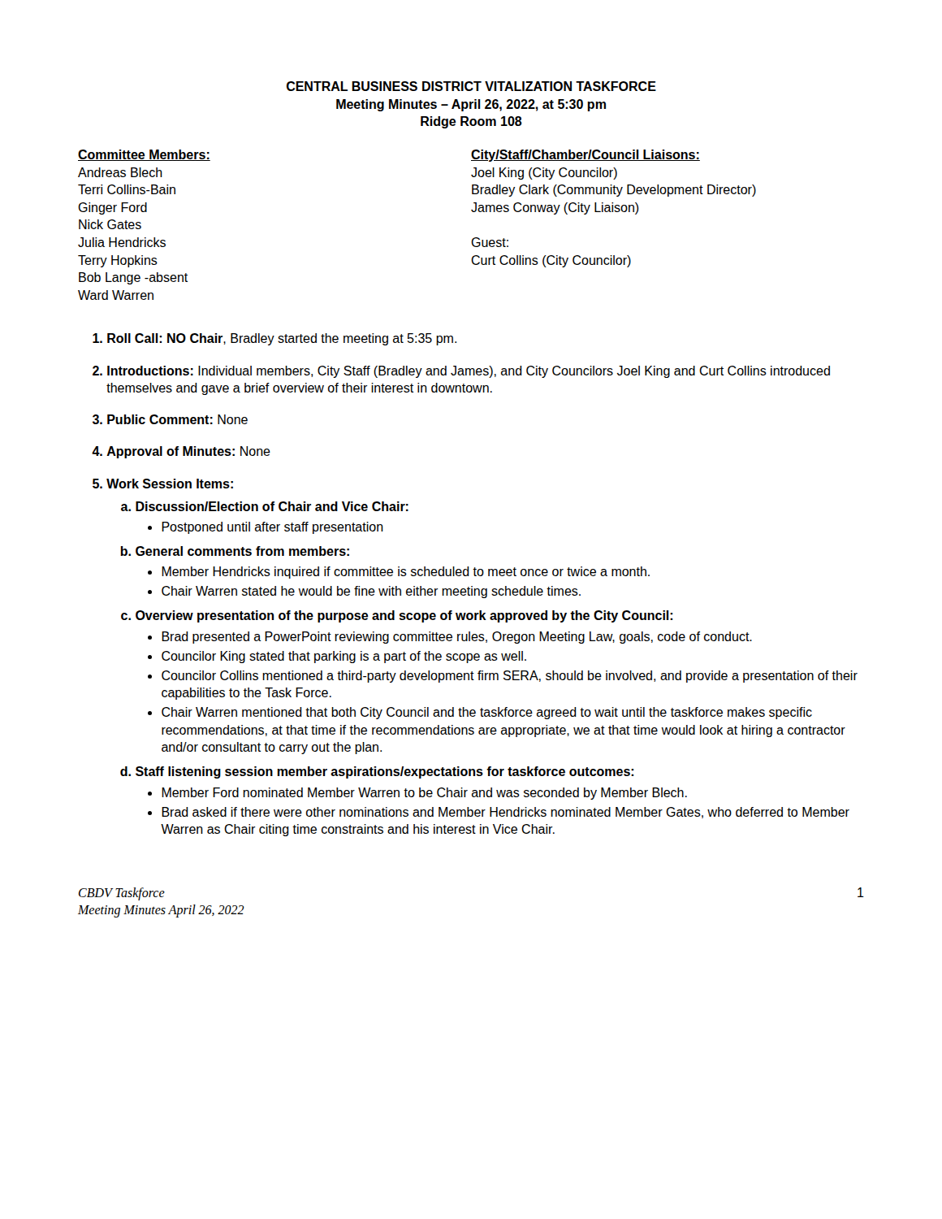CENTRAL BUSINESS DISTRICT VITALIZATION TASKFORCE
Meeting Minutes – April 26, 2022, at 5:30 pm
Ridge Room 108
| Committee Members: Andreas Blech Terri Collins-Bain Ginger Ford Nick Gates Julia Hendricks Terry Hopkins Bob Lange -absent Ward Warren | City/Staff/Chamber/Council Liaisons: Joel King (City Councilor) Bradley Clark (Community Development Director) James Conway (City Liaison) Guest: Curt Collins (City Councilor) |
Roll Call: NO Chair, Bradley started the meeting at 5:35 pm.
Introductions: Individual members, City Staff (Bradley and James), and City Councilors Joel King and Curt Collins introduced themselves and gave a brief overview of their interest in downtown.
Public Comment: None
Approval of Minutes: None
Work Session Items:
Discussion/Election of Chair and Vice Chair:
Postponed until after staff presentation
General comments from members:
Member Hendricks inquired if committee is scheduled to meet once or twice a month.
Chair Warren stated he would be fine with either meeting schedule times.
Overview presentation of the purpose and scope of work approved by the City Council:
Brad presented a PowerPoint reviewing committee rules, Oregon Meeting Law, goals, code of conduct.
Councilor King stated that parking is a part of the scope as well.
Councilor Collins mentioned a third-party development firm SERA, should be involved, and provide a presentation of their capabilities to the Task Force.
Chair Warren mentioned that both City Council and the taskforce agreed to wait until the taskforce makes specific recommendations, at that time if the recommendations are appropriate, we at that time would look at hiring a contractor and/or consultant to carry out the plan.
Staff listening session member aspirations/expectations for taskforce outcomes:
Member Ford nominated Member Warren to be Chair and was seconded by Member Blech.
Brad asked if there were other nominations and Member Hendricks nominated Member Gates, who deferred to Member Warren as Chair citing time constraints and his interest in Vice Chair.
CBDV Taskforce
Meeting Minutes April 26, 2022 1